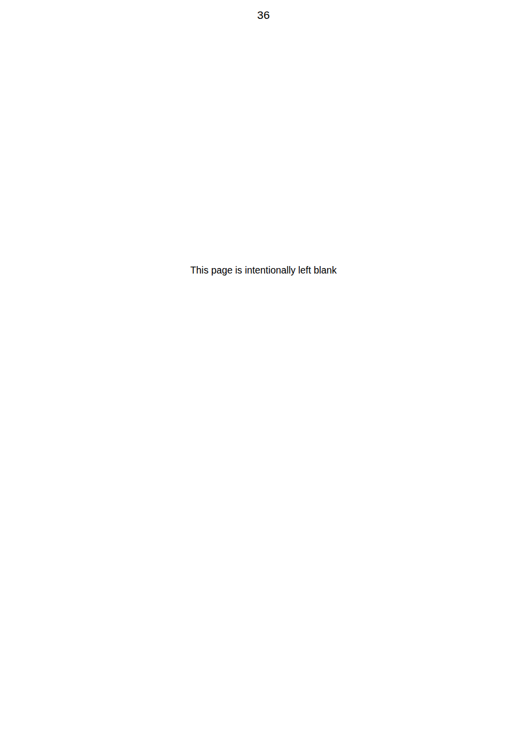36
This page is intentionally left blank